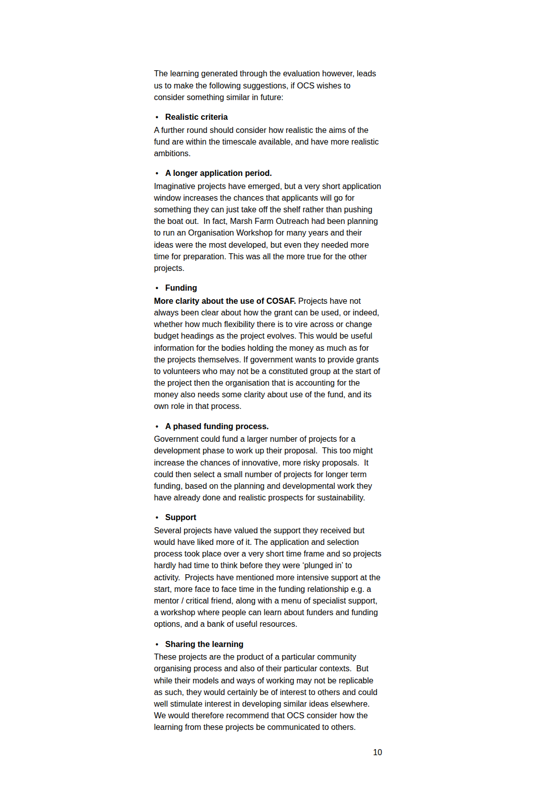The learning generated through the evaluation however, leads us to make the following suggestions, if OCS wishes to consider something similar in future:
Realistic criteria A further round should consider how realistic the aims of the fund are within the timescale available, and have more realistic ambitions.
A longer application period. Imaginative projects have emerged, but a very short application window increases the chances that applicants will go for something they can just take off the shelf rather than pushing the boat out. In fact, Marsh Farm Outreach had been planning to run an Organisation Workshop for many years and their ideas were the most developed, but even they needed more time for preparation. This was all the more true for the other projects.
Funding More clarity about the use of COSAF. Projects have not always been clear about how the grant can be used, or indeed, whether how much flexibility there is to vire across or change budget headings as the project evolves. This would be useful information for the bodies holding the money as much as for the projects themselves. If government wants to provide grants to volunteers who may not be a constituted group at the start of the project then the organisation that is accounting for the money also needs some clarity about use of the fund, and its own role in that process.
A phased funding process. Government could fund a larger number of projects for a development phase to work up their proposal. This too might increase the chances of innovative, more risky proposals. It could then select a small number of projects for longer term funding, based on the planning and developmental work they have already done and realistic prospects for sustainability.
Support Several projects have valued the support they received but would have liked more of it. The application and selection process took place over a very short time frame and so projects hardly had time to think before they were ‘plunged in’ to activity. Projects have mentioned more intensive support at the start, more face to face time in the funding relationship e.g. a mentor / critical friend, along with a menu of specialist support, a workshop where people can learn about funders and funding options, and a bank of useful resources.
Sharing the learning These projects are the product of a particular community organising process and also of their particular contexts. But while their models and ways of working may not be replicable as such, they would certainly be of interest to others and could well stimulate interest in developing similar ideas elsewhere. We would therefore recommend that OCS consider how the learning from these projects be communicated to others.
10